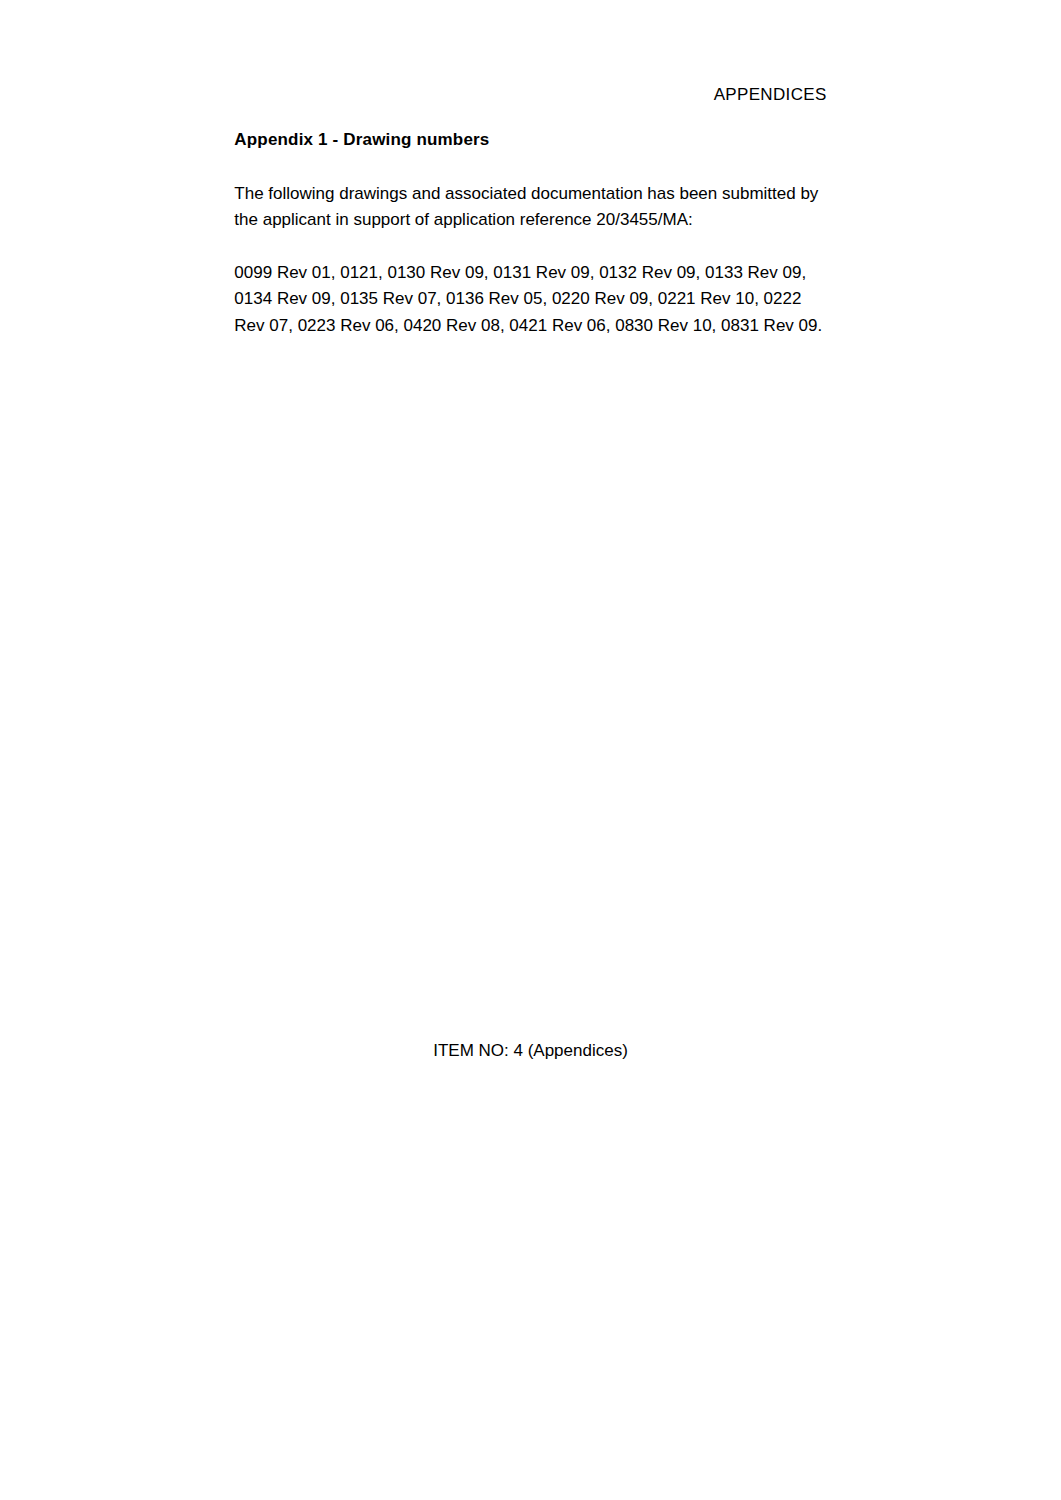APPENDICES
Appendix 1 - Drawing numbers
The following drawings and associated documentation has been submitted by the applicant in support of application reference 20/3455/MA:
0099 Rev 01, 0121, 0130 Rev 09, 0131 Rev 09, 0132 Rev 09, 0133 Rev 09, 0134 Rev 09, 0135 Rev 07, 0136 Rev 05, 0220 Rev 09, 0221 Rev 10, 0222 Rev 07, 0223 Rev 06, 0420 Rev 08, 0421 Rev 06, 0830 Rev 10, 0831 Rev 09.
ITEM NO: 4 (Appendices)